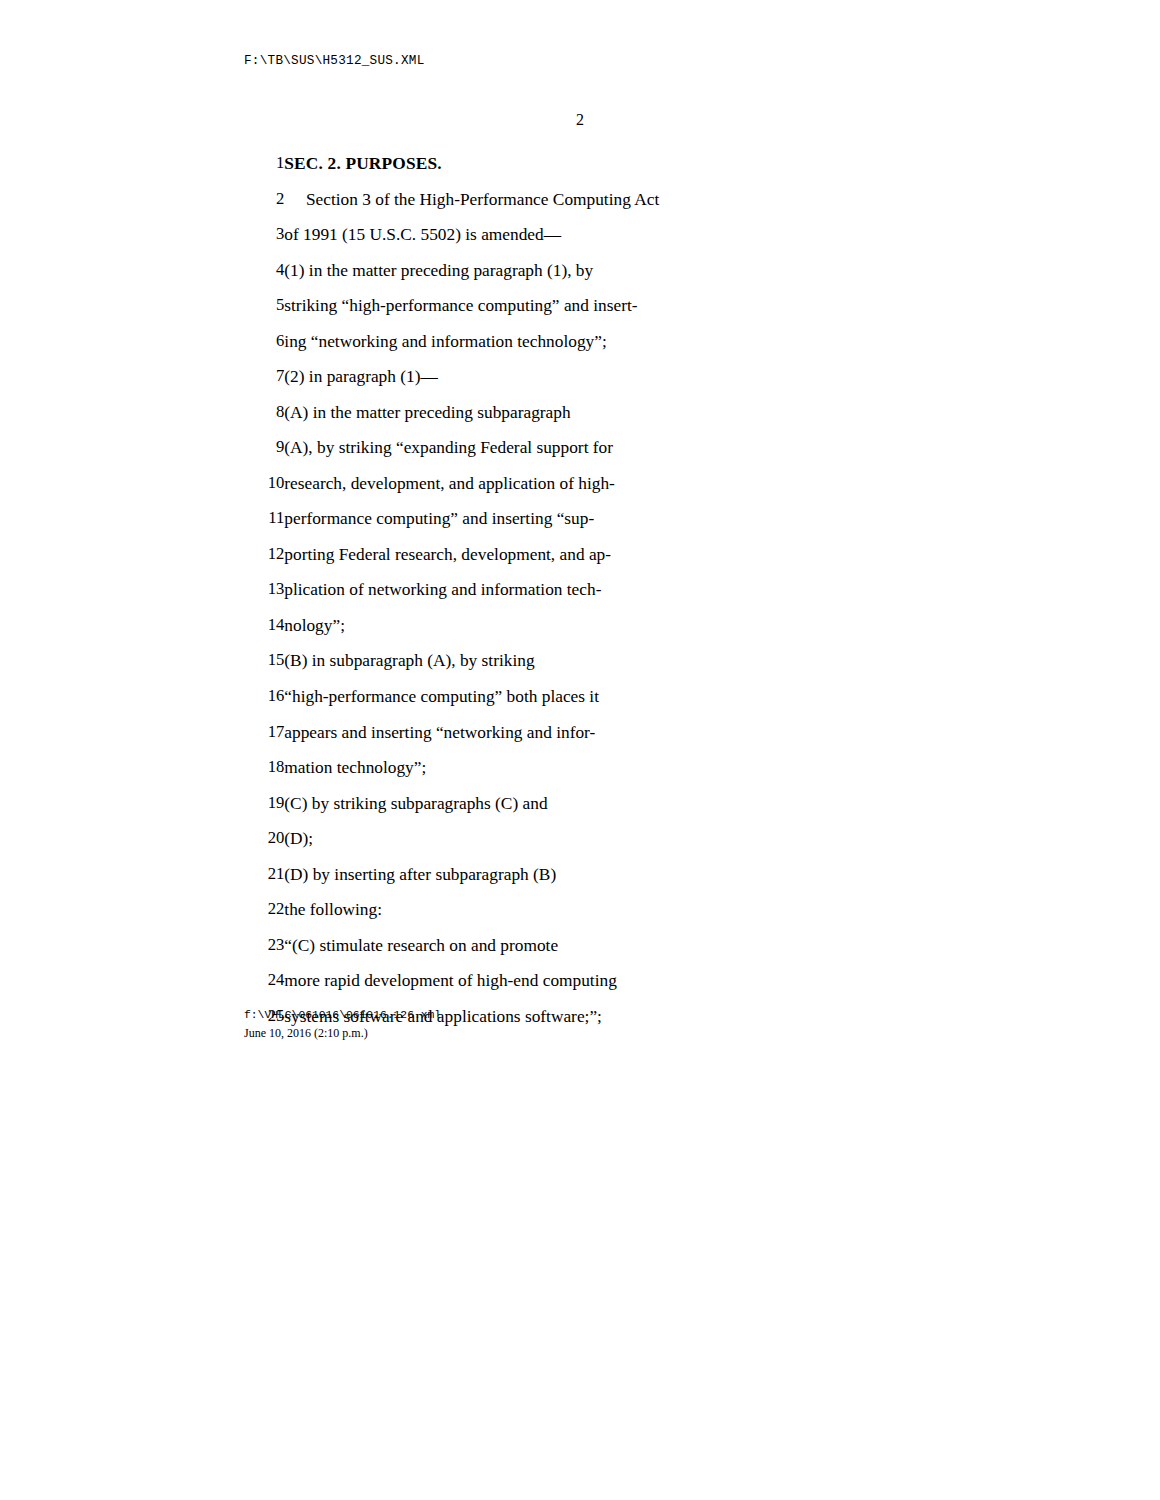F:\TB\SUS\H5312_SUS.XML
2
| 1 | SEC. 2. PURPOSES. |
| 2 | Section 3 of the High-Performance Computing Act |
| 3 | of 1991 (15 U.S.C. 5502) is amended— |
| 4 | (1) in the matter preceding paragraph (1), by |
| 5 | striking “high-performance computing” and insert- |
| 6 | ing “networking and information technology”; |
| 7 | (2) in paragraph (1)— |
| 8 | (A) in the matter preceding subparagraph |
| 9 | (A), by striking “expanding Federal support for |
| 10 | research, development, and application of high- |
| 11 | performance computing” and inserting “sup- |
| 12 | porting Federal research, development, and ap- |
| 13 | plication of networking and information tech- |
| 14 | nology”; |
| 15 | (B) in subparagraph (A), by striking |
| 16 | “high-performance computing” both places it |
| 17 | appears and inserting “networking and infor- |
| 18 | mation technology”; |
| 19 | (C) by striking subparagraphs (C) and |
| 20 | (D); |
| 21 | (D) by inserting after subparagraph (B) |
| 22 | the following: |
| 23 | “(C) stimulate research on and promote |
| 24 | more rapid development of high-end computing |
| 25 | systems software and applications software;”; |
f:\VHLC\061016\061016.126.xml
June 10, 2016 (2:10 p.m.)